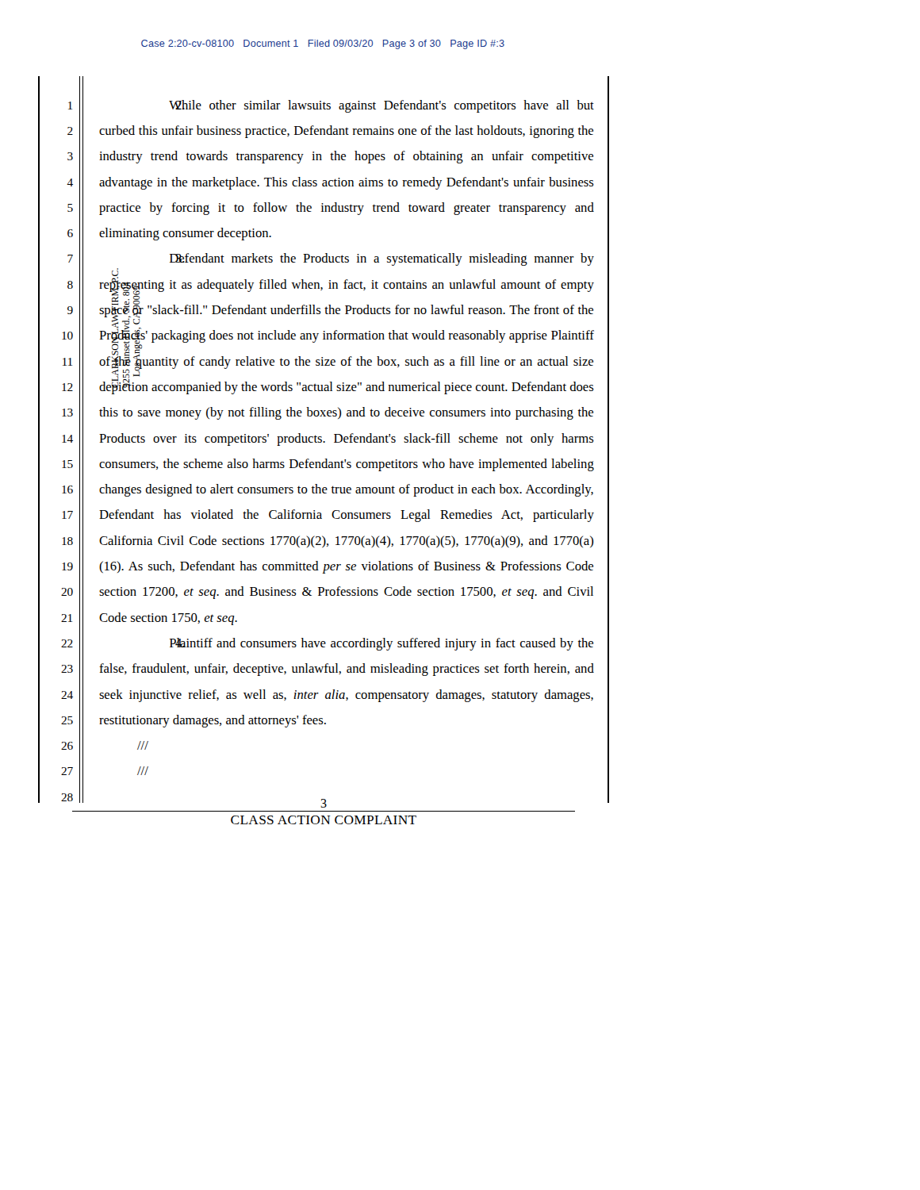Case 2:20-cv-08100 Document 1 Filed 09/03/20 Page 3 of 30 Page ID #:3
1
2
3
4
5
6
7
8
9
10
11
12
13
14
15
16
17
18
19
20
21
22
23
24
25
26
27
28
CLARKSON LAW FIRM, P.C.
9255 Sunset Blvd., Ste. 804
Los Angeles, CA 90069
2. While other similar lawsuits against Defendant's competitors have all but curbed this unfair business practice, Defendant remains one of the last holdouts, ignoring the industry trend towards transparency in the hopes of obtaining an unfair competitive advantage in the marketplace. This class action aims to remedy Defendant's unfair business practice by forcing it to follow the industry trend toward greater transparency and eliminating consumer deception.
3. Defendant markets the Products in a systematically misleading manner by representing it as adequately filled when, in fact, it contains an unlawful amount of empty space or "slack-fill." Defendant underfills the Products for no lawful reason. The front of the Products' packaging does not include any information that would reasonably apprise Plaintiff of the quantity of candy relative to the size of the box, such as a fill line or an actual size depiction accompanied by the words "actual size" and numerical piece count. Defendant does this to save money (by not filling the boxes) and to deceive consumers into purchasing the Products over its competitors' products. Defendant's slack-fill scheme not only harms consumers, the scheme also harms Defendant's competitors who have implemented labeling changes designed to alert consumers to the true amount of product in each box. Accordingly, Defendant has violated the California Consumers Legal Remedies Act, particularly California Civil Code sections 1770(a)(2), 1770(a)(4), 1770(a)(5), 1770(a)(9), and 1770(a)(16). As such, Defendant has committed per se violations of Business & Professions Code section 17200, et seq. and Business & Professions Code section 17500, et seq. and Civil Code section 1750, et seq.
4. Plaintiff and consumers have accordingly suffered injury in fact caused by the false, fraudulent, unfair, deceptive, unlawful, and misleading practices set forth herein, and seek injunctive relief, as well as, inter alia, compensatory damages, statutory damages, restitutionary damages, and attorneys' fees.
///
///
3
CLASS ACTION COMPLAINT